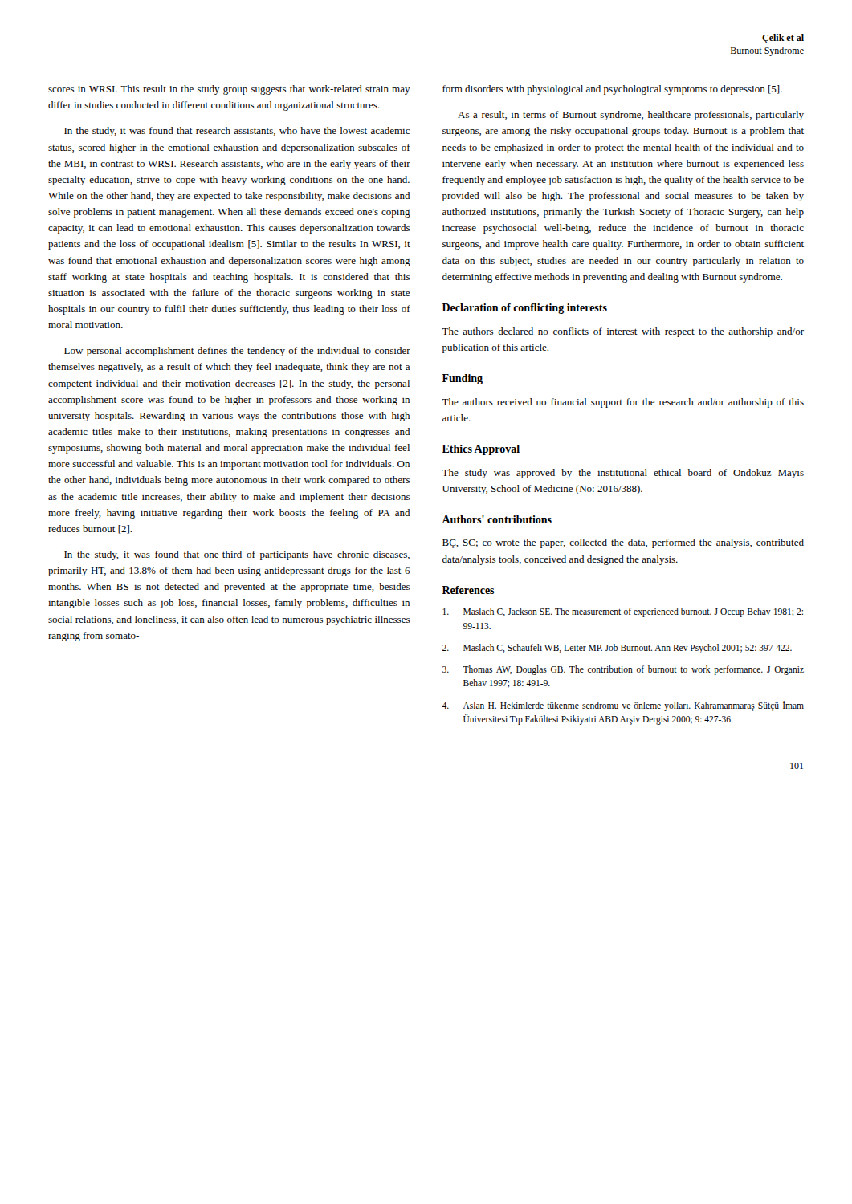Çelik et al
Burnout Syndrome
scores in WRSI. This result in the study group suggests that work-related strain may differ in studies conducted in different conditions and organizational structures.
In the study, it was found that research assistants, who have the lowest academic status, scored higher in the emotional exhaustion and depersonalization subscales of the MBI, in contrast to WRSI. Research assistants, who are in the early years of their specialty education, strive to cope with heavy working conditions on the one hand. While on the other hand, they are expected to take responsibility, make decisions and solve problems in patient management. When all these demands exceed one's coping capacity, it can lead to emotional exhaustion. This causes depersonalization towards patients and the loss of occupational idealism [5]. Similar to the results In WRSI, it was found that emotional exhaustion and depersonalization scores were high among staff working at state hospitals and teaching hospitals. It is considered that this situation is associated with the failure of the thoracic surgeons working in state hospitals in our country to fulfil their duties sufficiently, thus leading to their loss of moral motivation.
Low personal accomplishment defines the tendency of the individual to consider themselves negatively, as a result of which they feel inadequate, think they are not a competent individual and their motivation decreases [2]. In the study, the personal accomplishment score was found to be higher in professors and those working in university hospitals. Rewarding in various ways the contributions those with high academic titles make to their institutions, making presentations in congresses and symposiums, showing both material and moral appreciation make the individual feel more successful and valuable. This is an important motivation tool for individuals. On the other hand, individuals being more autonomous in their work compared to others as the academic title increases, their ability to make and implement their decisions more freely, having initiative regarding their work boosts the feeling of PA and reduces burnout [2].
In the study, it was found that one-third of participants have chronic diseases, primarily HT, and 13.8% of them had been using antidepressant drugs for the last 6 months. When BS is not detected and prevented at the appropriate time, besides intangible losses such as job loss, financial losses, family problems, difficulties in social relations, and loneliness, it can also often lead to numerous psychiatric illnesses ranging from somato-
form disorders with physiological and psychological symptoms to depression [5].
As a result, in terms of Burnout syndrome, healthcare professionals, particularly surgeons, are among the risky occupational groups today. Burnout is a problem that needs to be emphasized in order to protect the mental health of the individual and to intervene early when necessary. At an institution where burnout is experienced less frequently and employee job satisfaction is high, the quality of the health service to be provided will also be high. The professional and social measures to be taken by authorized institutions, primarily the Turkish Society of Thoracic Surgery, can help increase psychosocial well-being, reduce the incidence of burnout in thoracic surgeons, and improve health care quality. Furthermore, in order to obtain sufficient data on this subject, studies are needed in our country particularly in relation to determining effective methods in preventing and dealing with Burnout syndrome.
Declaration of conflicting interests
The authors declared no conflicts of interest with respect to the authorship and/or publication of this article.
Funding
The authors received no financial support for the research and/or authorship of this article.
Ethics Approval
The study was approved by the institutional ethical board of Ondokuz Mayıs University, School of Medicine (No: 2016/388).
Authors' contributions
BÇ, SC; co-wrote the paper, collected the data, performed the analysis, contributed data/analysis tools, conceived and designed the analysis.
References
Maslach C, Jackson SE. The measurement of experienced burnout. J Occup Behav 1981; 2: 99-113.
Maslach C, Schaufeli WB, Leiter MP. Job Burnout. Ann Rev Psychol 2001; 52: 397-422.
Thomas AW, Douglas GB. The contribution of burnout to work performance. J Organiz Behav 1997; 18: 491-9.
Aslan H. Hekimlerde tükenme sendromu ve önleme yolları. Kahramanmaraş Sütçü İmam Üniversitesi Tıp Fakültesi Psikiyatri ABD Arşiv Dergisi 2000; 9: 427-36.
101